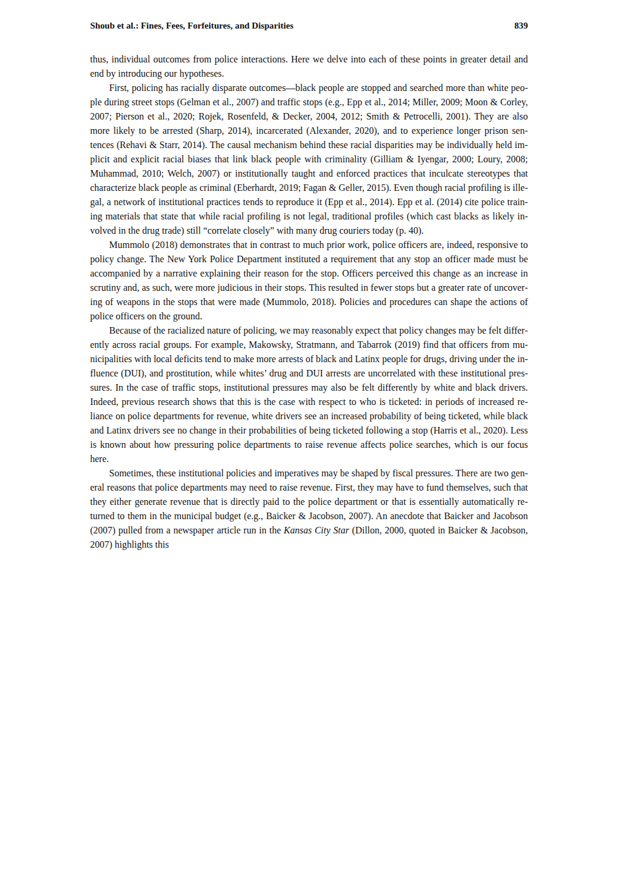Shoub et al.: Fines, Fees, Forfeitures, and Disparities
839
thus, individual outcomes from police interactions. Here we delve into each of these points in greater detail and end by introducing our hypotheses.
First, policing has racially disparate outcomes—black people are stopped and searched more than white people during street stops (Gelman et al., 2007) and traffic stops (e.g., Epp et al., 2014; Miller, 2009; Moon & Corley, 2007; Pierson et al., 2020; Rojek, Rosenfeld, & Decker, 2004, 2012; Smith & Petrocelli, 2001). They are also more likely to be arrested (Sharp, 2014), incarcerated (Alexander, 2020), and to experience longer prison sentences (Rehavi & Starr, 2014). The causal mechanism behind these racial disparities may be individually held implicit and explicit racial biases that link black people with criminality (Gilliam & Iyengar, 2000; Loury, 2008; Muhammad, 2010; Welch, 2007) or institutionally taught and enforced practices that inculcate stereotypes that characterize black people as criminal (Eberhardt, 2019; Fagan & Geller, 2015). Even though racial profiling is illegal, a network of institutional practices tends to reproduce it (Epp et al., 2014). Epp et al. (2014) cite police training materials that state that while racial profiling is not legal, traditional profiles (which cast blacks as likely involved in the drug trade) still “correlate closely” with many drug couriers today (p. 40).
Mummolo (2018) demonstrates that in contrast to much prior work, police officers are, indeed, responsive to policy change. The New York Police Department instituted a requirement that any stop an officer made must be accompanied by a narrative explaining their reason for the stop. Officers perceived this change as an increase in scrutiny and, as such, were more judicious in their stops. This resulted in fewer stops but a greater rate of uncovering of weapons in the stops that were made (Mummolo, 2018). Policies and procedures can shape the actions of police officers on the ground.
Because of the racialized nature of policing, we may reasonably expect that policy changes may be felt differently across racial groups. For example, Makowsky, Stratmann, and Tabarrok (2019) find that officers from municipalities with local deficits tend to make more arrests of black and Latinx people for drugs, driving under the influence (DUI), and prostitution, while whites’ drug and DUI arrests are uncorrelated with these institutional pressures. In the case of traffic stops, institutional pressures may also be felt differently by white and black drivers. Indeed, previous research shows that this is the case with respect to who is ticketed: in periods of increased reliance on police departments for revenue, white drivers see an increased probability of being ticketed, while black and Latinx drivers see no change in their probabilities of being ticketed following a stop (Harris et al., 2020). Less is known about how pressuring police departments to raise revenue affects police searches, which is our focus here.
Sometimes, these institutional policies and imperatives may be shaped by fiscal pressures. There are two general reasons that police departments may need to raise revenue. First, they may have to fund themselves, such that they either generate revenue that is directly paid to the police department or that is essentially automatically returned to them in the municipal budget (e.g., Baicker & Jacobson, 2007). An anecdote that Baicker and Jacobson (2007) pulled from a newspaper article run in the Kansas City Star (Dillon, 2000, quoted in Baicker & Jacobson, 2007) highlights this